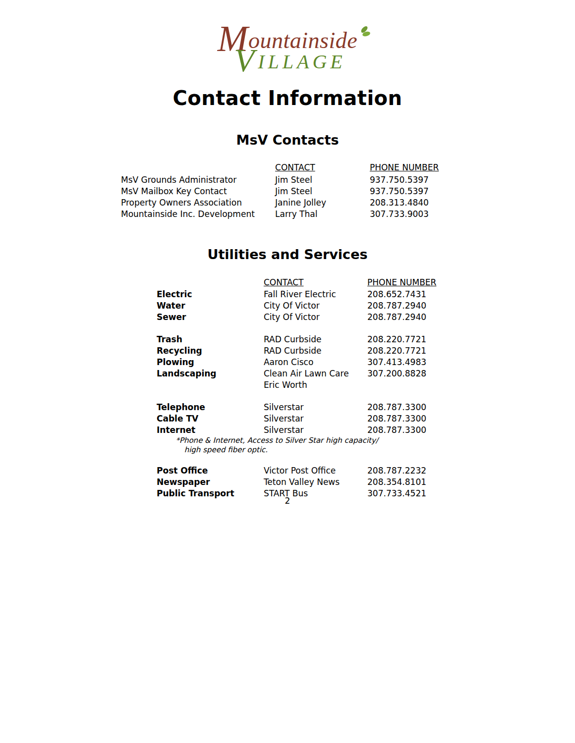Mountainside
VILLAGE
Contact Information
MsV Contacts
| | CONTACT | PHONE NUMBER |
| MsV Grounds Administrator | Jim Steel | 937.750.5397 |
| MsV Mailbox Key Contact | Jim Steel | 937.750.5397 |
| Property Owners Association | Janine Jolley | 208.313.4840 |
| Mountainside Inc. Development | Larry Thal | 307.733.9003 |
Utilities and Services
| | CONTACT | PHONE NUMBER |
| Electric | Fall River Electric | 208.652.7431 |
| Water | City Of Victor | 208.787.2940 |
| Sewer | City Of Victor | 208.787.2940 |
| Trash | RAD Curbside | 208.220.7721 |
| Recycling | RAD Curbside | 208.220.7721 |
| Plowing | Aaron Cisco | 307.413.4983 |
| Landscaping | Clean Air Lawn Care | 307.200.8828 |
| | Eric Worth | |
| Telephone | Silverstar | 208.787.3300 |
| Cable TV | Silverstar | 208.787.3300 |
| Internet | Silverstar | 208.787.3300 |
| *Phone & Internet, Access to Silver Star high capacity/ high speed fiber optic. |
| Post Office | Victor Post Office | 208.787.2232 |
| Newspaper | Teton Valley News | 208.354.8101 |
| Public Transport | START Bus | 307.733.4521 |
2